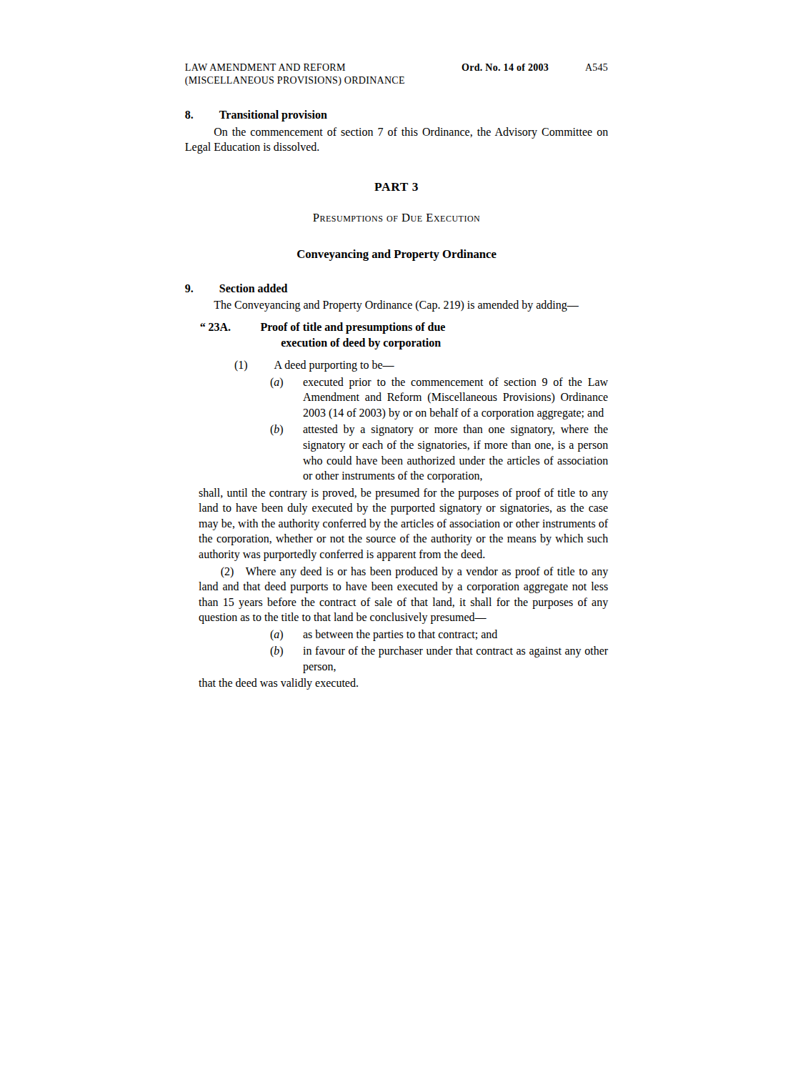Law Amendment and Reform
(Miscellaneous Provisions) Ordinance
Ord. No. 14 of 2003
A545
8.
Transitional provision
On the commencement of section 7 of this Ordinance, the Advisory Committee on Legal Education is dissolved.
PART 3
Presumptions of Due Execution
Conveyancing and Property Ordinance
9.
Section added
The Conveyancing and Property Ordinance (Cap. 219) is amended by adding—
“
23A.
Proof of title and presumptions of dueexecution of deed by corporation
(1)
A deed purporting to be—
(a)
executed prior to the commencement of section 9 of the Law Amendment and Reform (Miscellaneous Provisions) Ordinance 2003 (14 of 2003) by or on behalf of a corporation aggregate; and
(b)
attested by a signatory or more than one signatory, where the signatory or each of the signatories, if more than one, is a person who could have been authorized under the articles of association or other instruments of the corporation,
shall, until the contrary is proved, be presumed for the purposes of proof of title to any land to have been duly executed by the purported signatory or signatories, as the case may be, with the authority conferred by the articles of association or other instruments of the corporation, whether or not the source of the authority or the means by which such authority was purportedly conferred is apparent from the deed.
(2) Where any deed is or has been produced by a vendor as proof of title to any land and that deed purports to have been executed by a corporation aggregate not less than 15 years before the contract of sale of that land, it shall for the purposes of any question as to the title to that land be conclusively presumed—
(a)
as between the parties to that contract; and
(b)
in favour of the purchaser under that contract as against any other person,
that the deed was validly executed.